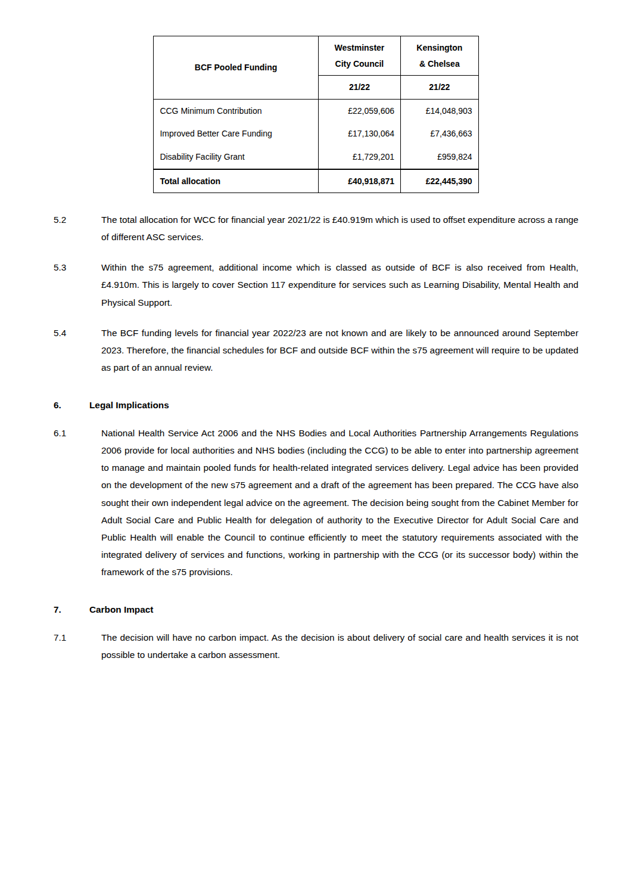| BCF Pooled Funding | Westminster City Council | Kensington & Chelsea |
| --- | --- | --- |
| 21/22 | 21/22 |
| CCG Minimum Contribution | £22,059,606 | £14,048,903 |
| Improved Better Care Funding | £17,130,064 | £7,436,663 |
| Disability Facility Grant | £1,729,201 | £959,824 |
| Total allocation | £40,918,871 | £22,445,390 |
5.2
The total allocation for WCC for financial year 2021/22 is £40.919m which is used to offset expenditure across a range of different ASC services.
5.3
Within the s75 agreement, additional income which is classed as outside of BCF is also received from Health, £4.910m. This is largely to cover Section 117 expenditure for services such as Learning Disability, Mental Health and Physical Support.
5.4
The BCF funding levels for financial year 2022/23 are not known and are likely to be announced around September 2023. Therefore, the financial schedules for BCF and outside BCF within the s75 agreement will require to be updated as part of an annual review.
6. Legal Implications
6.1
National Health Service Act 2006 and the NHS Bodies and Local Authorities Partnership Arrangements Regulations 2006 provide for local authorities and NHS bodies (including the CCG) to be able to enter into partnership agreement to manage and maintain pooled funds for health-related integrated services delivery. Legal advice has been provided on the development of the new s75 agreement and a draft of the agreement has been prepared. The CCG have also sought their own independent legal advice on the agreement. The decision being sought from the Cabinet Member for Adult Social Care and Public Health for delegation of authority to the Executive Director for Adult Social Care and Public Health will enable the Council to continue efficiently to meet the statutory requirements associated with the integrated delivery of services and functions, working in partnership with the CCG (or its successor body) within the framework of the s75 provisions.
7. Carbon Impact
7.1
The decision will have no carbon impact. As the decision is about delivery of social care and health services it is not possible to undertake a carbon assessment.